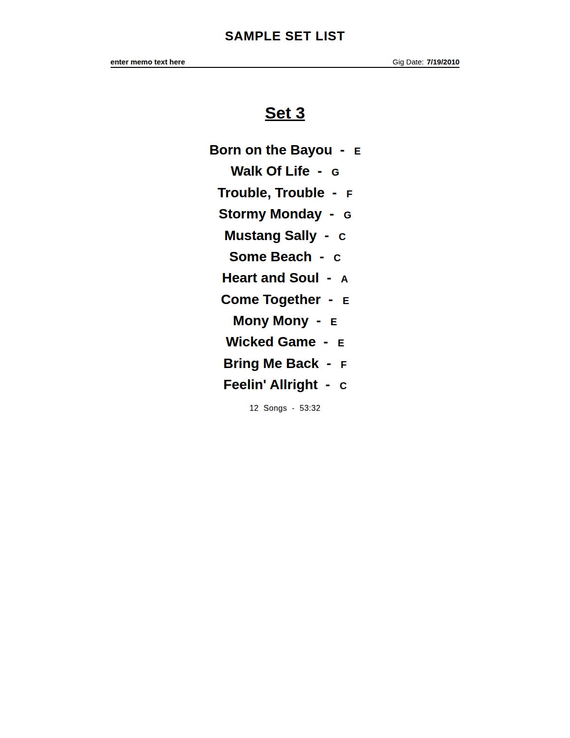SAMPLE SET LIST
enter memo text here
Gig Date: 7/19/2010
Set 3
Born on the Bayou - E
Walk Of Life - G
Trouble, Trouble - F
Stormy Monday - G
Mustang Sally - C
Some Beach - C
Heart and Soul - A
Come Together - E
Mony Mony - E
Wicked Game - E
Bring Me Back - F
Feelin' Allright - C
12 Songs - 53:32